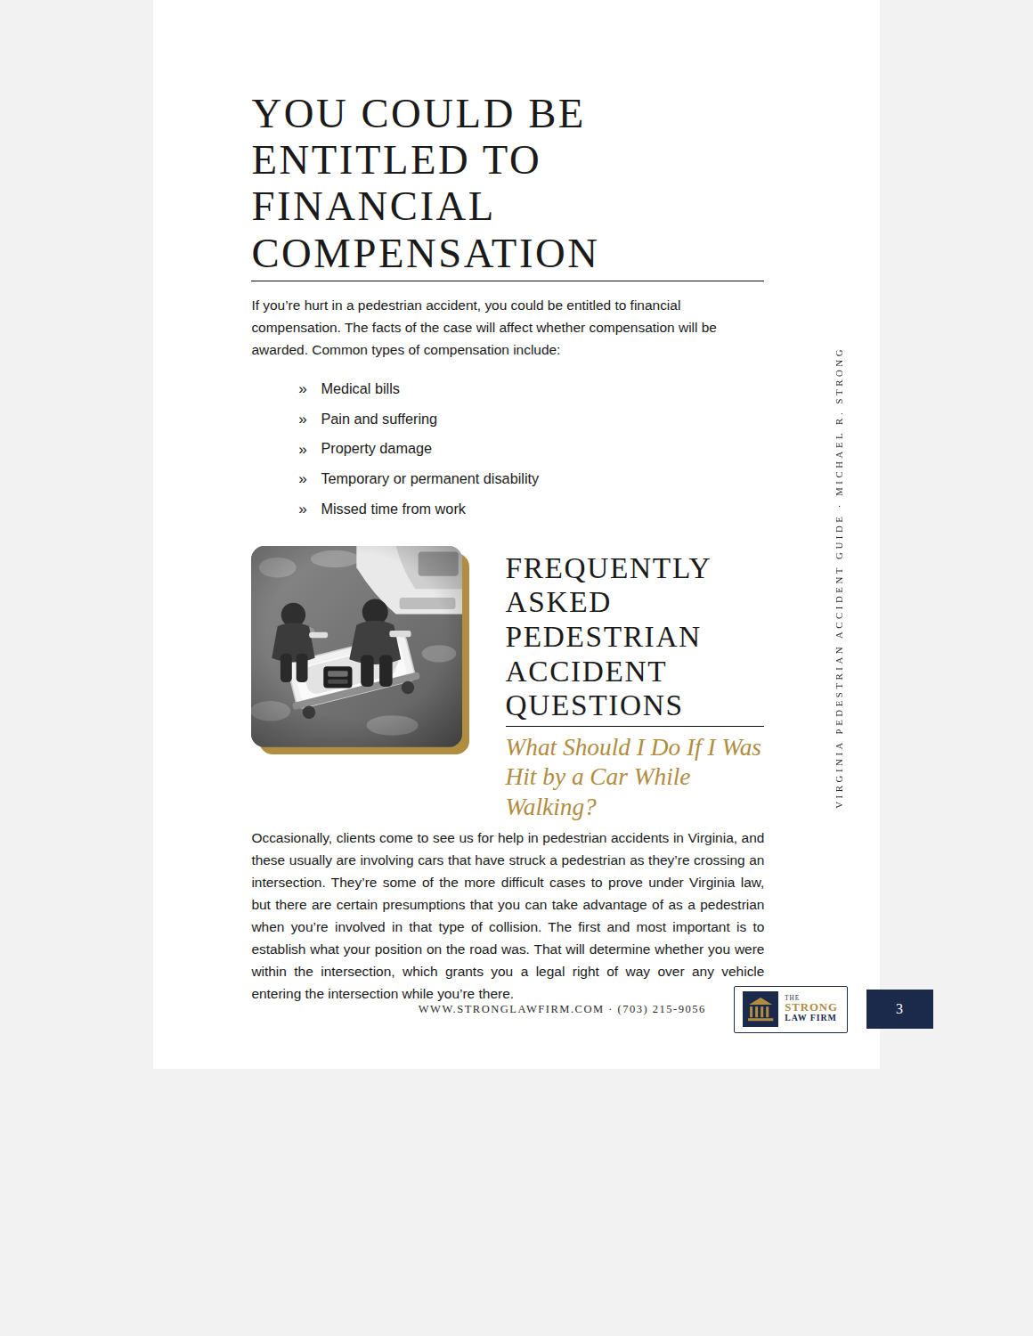You Could Be Entitled to
Financial Compensation
If you’re hurt in a pedestrian accident, you could be entitled to financial compensation. The facts of the case will affect whether compensation will be awarded. Common types of compensation include:
Medical bills
Pain and suffering
Property damage
Temporary or permanent disability
Missed time from work
Frequently
Asked Pedestrian
Accident
Questions
What Should I Do If I Was Hit by a Car While Walking?
Occasionally, clients come to see us for help in pedestrian accidents in Virginia, and these usually are involving cars that have struck a pedestrian as they’re crossing an intersection. They’re some of the more difficult cases to prove under Virginia law, but there are certain presumptions that you can take advantage of as a pedestrian when you’re involved in that type of collision. The first and most important is to establish what your position on the road was. That will determine whether you were within the intersection, which grants you a legal right of way over any vehicle entering the intersection while you’re there.
Virginia Pedestrian Accident Guide · Michael R. Strong
www.stronglawfirm.com · (703) 215-9056
The Strong Law Firm
3